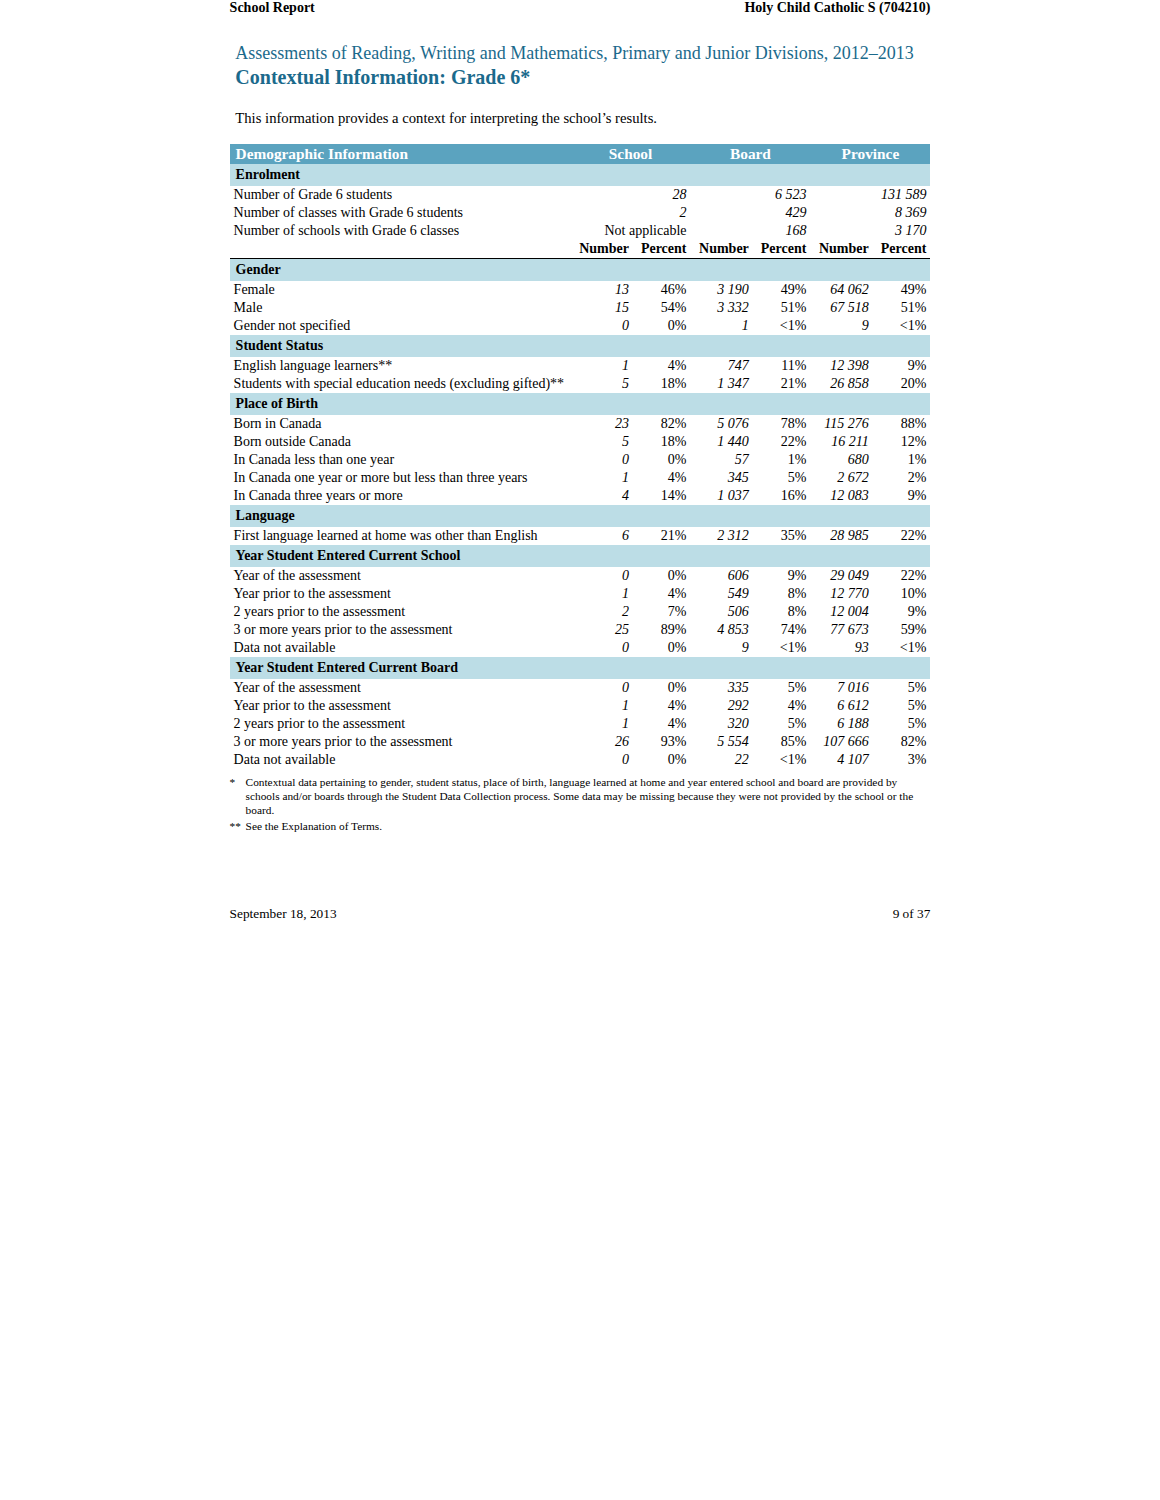School Report Holy Child Catholic S (704210)
Assessments of Reading, Writing and Mathematics, Primary and Junior Divisions, 2012–2013
Contextual Information: Grade 6*
This information provides a context for interpreting the school’s results.
| Demographic Information | School | Board | Province |
| --- | --- | --- | --- |
| Enrolment |
| Number of Grade 6 students | 28 | 6 523 | 131 589 |
| Number of classes with Grade 6 students | 2 | 429 | 8 369 |
| Number of schools with Grade 6 classes | Not applicable | 168 | 3 170 |
| | Number | Percent | Number | Percent | Number | Percent |
| Gender |
| Female | 13 | 46% | 3 190 | 49% | 64 062 | 49% |
| Male | 15 | 54% | 3 332 | 51% | 67 518 | 51% |
| Gender not specified | 0 | 0% | 1 | <1% | 9 | <1% |
| Student Status |
| English language learners** | 1 | 4% | 747 | 11% | 12 398 | 9% |
| Students with special education needs (excluding gifted)** | 5 | 18% | 1 347 | 21% | 26 858 | 20% |
| Place of Birth |
| Born in Canada | 23 | 82% | 5 076 | 78% | 115 276 | 88% |
| Born outside Canada | 5 | 18% | 1 440 | 22% | 16 211 | 12% |
| In Canada less than one year | 0 | 0% | 57 | 1% | 680 | 1% |
| In Canada one year or more but less than three years | 1 | 4% | 345 | 5% | 2 672 | 2% |
| In Canada three years or more | 4 | 14% | 1 037 | 16% | 12 083 | 9% |
| Language |
| First language learned at home was other than English | 6 | 21% | 2 312 | 35% | 28 985 | 22% |
| Year Student Entered Current School |
| Year of the assessment | 0 | 0% | 606 | 9% | 29 049 | 22% |
| Year prior to the assessment | 1 | 4% | 549 | 8% | 12 770 | 10% |
| 2 years prior to the assessment | 2 | 7% | 506 | 8% | 12 004 | 9% |
| 3 or more years prior to the assessment | 25 | 89% | 4 853 | 74% | 77 673 | 59% |
| Data not available | 0 | 0% | 9 | <1% | 93 | <1% |
| Year Student Entered Current Board |
| Year of the assessment | 0 | 0% | 335 | 5% | 7 016 | 5% |
| Year prior to the assessment | 1 | 4% | 292 | 4% | 6 612 | 5% |
| 2 years prior to the assessment | 1 | 4% | 320 | 5% | 6 188 | 5% |
| 3 or more years prior to the assessment | 26 | 93% | 5 554 | 85% | 107 666 | 82% |
| Data not available | 0 | 0% | 22 | <1% | 4 107 | 3% |
*
Contextual data pertaining to gender, student status, place of birth, language learned at home and year entered school and board are provided by schools and/or boards through the Student Data Collection process. Some data may be missing because they were not provided by the school or the board.
**
See the Explanation of Terms.
September 18, 2013 9 of 37